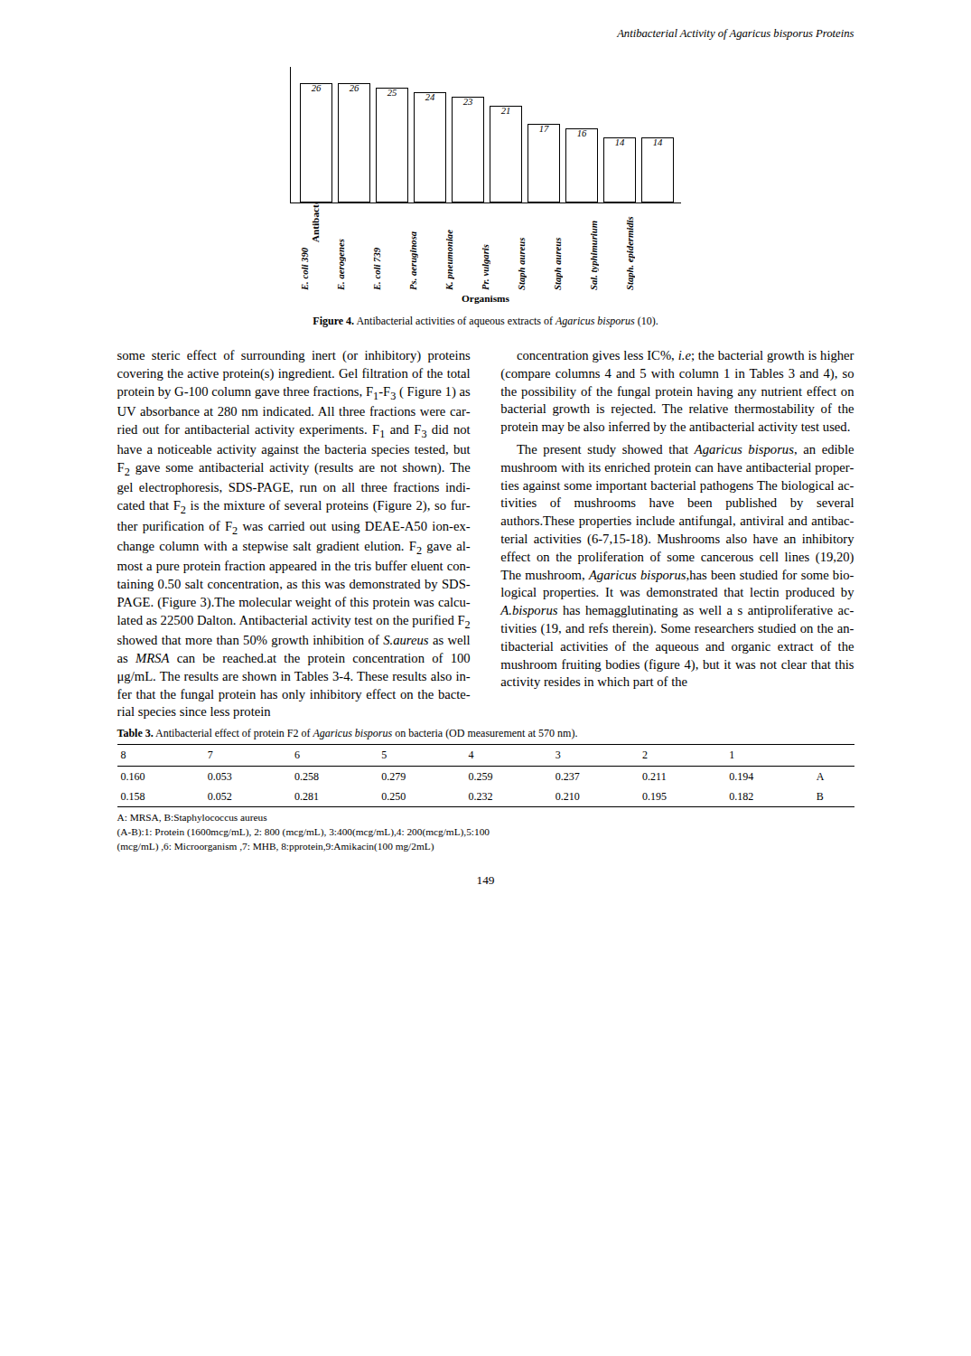Antibacterial Activity of Agaricus bisporus Proteins
Antibacterial activity (%)
26
26
25
24
23
21
17
16
14
14
E. coli 390
E. aerogenes
E. coli 739
Ps. aeruginosa
K. pneumoniae
Pr. vulgaris
Staph aureus
Staph aureus
Sal. typhimurium
Staph. epidermidis
Organisms
Figure 4. Antibacterial activities of aqueous extracts of Agaricus bisporus (10).
some steric effect of surrounding inert (or inhibitory) proteins covering the active protein(s) ingredient. Gel filtration of the total protein by G-100 column gave three fractions, F1-F3 ( Figure 1) as UV absorbance at 280 nm indicated. All three fractions were carried out for antibacterial activity experiments. F1 and F3 did not have a noticeable activity against the bacteria species tested, but F2 gave some antibacterial activity (results are not shown). The gel electrophoresis, SDS-PAGE, run on all three fractions indicated that F2 is the mixture of several proteins (Figure 2), so further purification of F2 was carried out using DEAE-A50 ion-exchange column with a stepwise salt gradient elution. F2 gave almost a pure protein fraction appeared in the tris buffer eluent containing 0.50 salt concentration, as this was demonstrated by SDS-PAGE. (Figure 3).The molecular weight of this protein was calculated as 22500 Dalton. Antibacterial activity test on the purified F2 showed that more than 50% growth inhibition of S.aureus as well as MRSA can be reached.at the protein concentration of 100 μg/mL. The results are shown in Tables 3-4. These results also infer that the fungal protein has only inhibitory effect on the bacterial species since less protein
concentration gives less IC%, i.e; the bacterial growth is higher (compare columns 4 and 5 with column 1 in Tables 3 and 4), so the possibility of the fungal protein having any nutrient effect on bacterial growth is rejected. The relative thermostability of the protein may be also inferred by the antibacterial activity test used.
The present study showed that Agaricus bisporus, an edible mushroom with its enriched protein can have antibacterial properties against some important bacterial pathogens The biological activities of mushrooms have been published by several authors.These properties include antifungal, antiviral and antibacterial activities (6-7,15-18). Mushrooms also have an inhibitory effect on the proliferation of some cancerous cell lines (19,20) The mushroom, Agaricus bisporus,has been studied for some biological properties. It was demonstrated that lectin produced by A.bisporus has hemagglutinating as well a s antiproliferative activities (19, and refs therein). Some researchers studied on the antibacterial activities of the aqueous and organic extract of the mushroom fruiting bodies (figure 4), but it was not clear that this activity resides in which part of the
Table 3. Antibacterial effect of protein F2 of Agaricus bisporus on bacteria (OD measurement at 570 nm).
| 8 | 7 | 6 | 5 | 4 | 3 | 2 | 1 | |
| --- | --- | --- | --- | --- | --- | --- | --- | --- |
| 0.160 | 0.053 | 0.258 | 0.279 | 0.259 | 0.237 | 0.211 | 0.194 | A |
| 0.158 | 0.052 | 0.281 | 0.250 | 0.232 | 0.210 | 0.195 | 0.182 | B |
A: MRSA, B:Staphylococcus aureus
(A-B):1: Protein (1600mcg/mL), 2: 800 (mcg/mL), 3:400(mcg/mL),4: 200(mcg/mL),5:100
(mcg/mL) ,6: Microorganism ,7: MHB, 8:pprotein,9:Amikacin(100 mg/2mL)
149